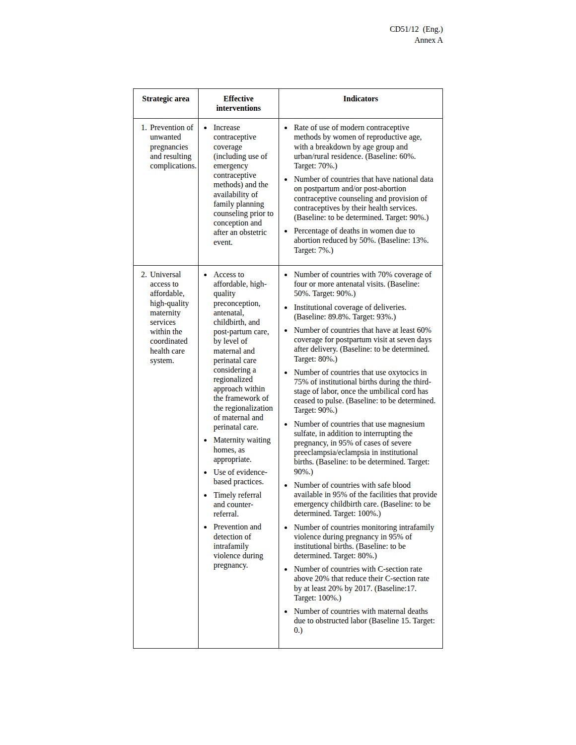CD51/12 (Eng.)
Annex A
| Strategic area | Effective interventions | Indicators |
| --- | --- | --- |
| Prevention of unwanted pregnancies and resulting complications. | Increase contraceptive coverage (including use of emergency contraceptive methods) and the availability of family planning counseling prior to conception and after an obstetric event. | Rate of use of modern contraceptive methods by women of reproductive age, with a breakdown by age group and urban/rural residence. (Baseline: 60%. Target: 70%.) Number of countries that have national data on postpartum and/or post-abortion contraceptive counseling and provision of contraceptives by their health services. (Baseline: to be determined. Target: 90%.) Percentage of deaths in women due to abortion reduced by 50%. (Baseline: 13%. Target: 7%.) |
| Universal access to affordable, high-quality maternity services within the coordinated health care system. | Access to affordable, high-quality preconception, antenatal, childbirth, and post-partum care, by level of maternal and perinatal care considering a regionalized approach within the framework of the regionalization of maternal and perinatal care. Maternity waiting homes, as appropriate. Use of evidence-based practices. Timely referral and counter-referral. Prevention and detection of intrafamily violence during pregnancy. | Number of countries with 70% coverage of four or more antenatal visits. (Baseline: 50%. Target: 90%.) Institutional coverage of deliveries. (Baseline: 89.8%. Target: 93%.) Number of countries that have at least 60% coverage for postpartum visit at seven days after delivery. (Baseline: to be determined. Target: 80%.) Number of countries that use oxytocics in 75% of institutional births during the third-stage of labor, once the umbilical cord has ceased to pulse. (Baseline: to be determined. Target: 90%.) Number of countries that use magnesium sulfate, in addition to interrupting the pregnancy, in 95% of cases of severe preeclampsia/eclampsia in institutional births. (Baseline: to be determined. Target: 90%.) Number of countries with safe blood available in 95% of the facilities that provide emergency childbirth care. (Baseline: to be determined. Target: 100%.) Number of countries monitoring intrafamily violence during pregnancy in 95% of institutional births. (Baseline: to be determined. Target: 80%.) Number of countries with C-section rate above 20% that reduce their C-section rate by at least 20% by 2017. (Baseline:17. Target: 100%.) Number of countries with maternal deaths due to obstructed labor (Baseline 15. Target: 0.) |